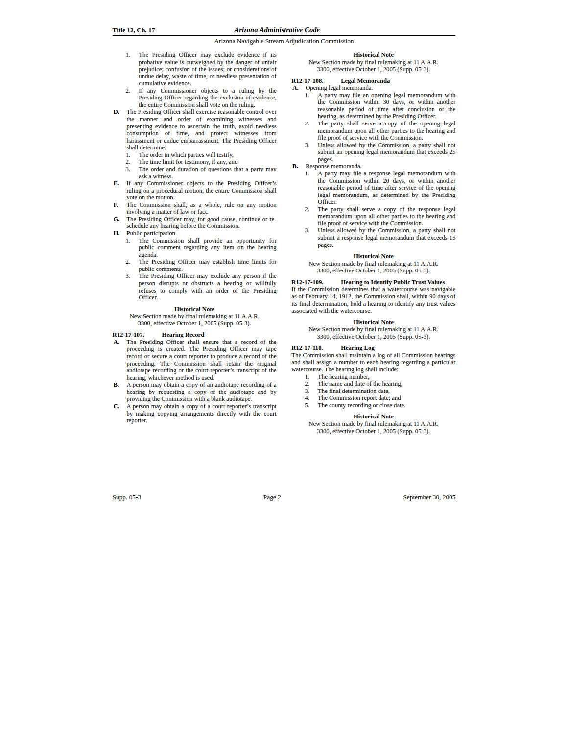Title 12, Ch. 17
Arizona Administrative Code
Arizona Navigable Stream Adjudication Commission
1.
The Presiding Officer may exclude evidence if its probative value is outweighed by the danger of unfair prejudice; confusion of the issues; or considerations of undue delay, waste of time, or needless presentation of cumulative evidence.
2.
If any Commissioner objects to a ruling by the Presiding Officer regarding the exclusion of evidence, the entire Commission shall vote on the ruling.
D.
The Presiding Officer shall exercise reasonable control over the manner and order of examining witnesses and presenting evidence to ascertain the truth, avoid needless consumption of time, and protect witnesses from harassment or undue embarrassment. The Presiding Officer shall determine:
1.
The order in which parties will testify,
2.
The time limit for testimony, if any, and
3.
The order and duration of questions that a party may ask a witness.
E.
If any Commissioner objects to the Presiding Officer’s ruling on a procedural motion, the entire Commission shall vote on the motion.
F.
The Commission shall, as a whole, rule on any motion involving a matter of law or fact.
G.
The Presiding Officer may, for good cause, continue or re-schedule any hearing before the Commission.
H.
Public participation.
1.
The Commission shall provide an opportunity for public comment regarding any item on the hearing agenda.
2.
The Presiding Officer may establish time limits for public comments.
3.
The Presiding Officer may exclude any person if the person disrupts or obstructs a hearing or willfully refuses to comply with an order of the Presiding Officer.
Historical Note
New Section made by final rulemaking at 11 A.A.R.
3300, effective October 1, 2005 (Supp. 05-3).
R12-17-107. Hearing Record
A.
The Presiding Officer shall ensure that a record of the proceeding is created. The Presiding Officer may tape record or secure a court reporter to produce a record of the proceeding. The Commission shall retain the original audiotape recording or the court reporter’s transcript of the hearing, whichever method is used.
B.
A person may obtain a copy of an audiotape recording of a hearing by requesting a copy of the audiotape and by providing the Commission with a blank audiotape.
C.
A person may obtain a copy of a court reporter’s transcript by making copying arrangements directly with the court reporter.
Historical Note
New Section made by final rulemaking at 11 A.A.R.
3300, effective October 1, 2005 (Supp. 05-3).
R12-17-108. Legal Memoranda
A.
Opening legal memoranda.
1.
A party may file an opening legal memorandum with the Commission within 30 days, or within another reasonable period of time after conclusion of the hearing, as determined by the Presiding Officer.
2.
The party shall serve a copy of the opening legal memorandum upon all other parties to the hearing and file proof of service with the Commission.
3.
Unless allowed by the Commission, a party shall not submit an opening legal memorandum that exceeds 25 pages.
B.
Response memoranda.
1.
A party may file a response legal memorandum with the Commission within 20 days, or within another reasonable period of time after service of the opening legal memorandum, as determined by the Presiding Officer.
2.
The party shall serve a copy of the response legal memorandum upon all other parties to the hearing and file proof of service with the Commission.
3.
Unless allowed by the Commission, a party shall not submit a response legal memorandum that exceeds 15 pages.
Historical Note
New Section made by final rulemaking at 11 A.A.R.
3300, effective October 1, 2005 (Supp. 05-3).
R12-17-109. Hearing to Identify Public Trust Values
If the Commission determines that a watercourse was navigable as of February 14, 1912, the Commission shall, within 90 days of its final determination, hold a hearing to identify any trust values associated with the watercourse.
Historical Note
New Section made by final rulemaking at 11 A.A.R.
3300, effective October 1, 2005 (Supp. 05-3).
R12-17-110. Hearing Log
The Commission shall maintain a log of all Commission hearings and shall assign a number to each hearing regarding a particular watercourse. The hearing log shall include:
1.
The hearing number,
2.
The name and date of the hearing,
3.
The final determination date,
4.
The Commission report date; and
5.
The county recording or close date.
Historical Note
New Section made by final rulemaking at 11 A.A.R.
3300, effective October 1, 2005 (Supp. 05-3).
Supp. 05-3
Page 2
September 30, 2005